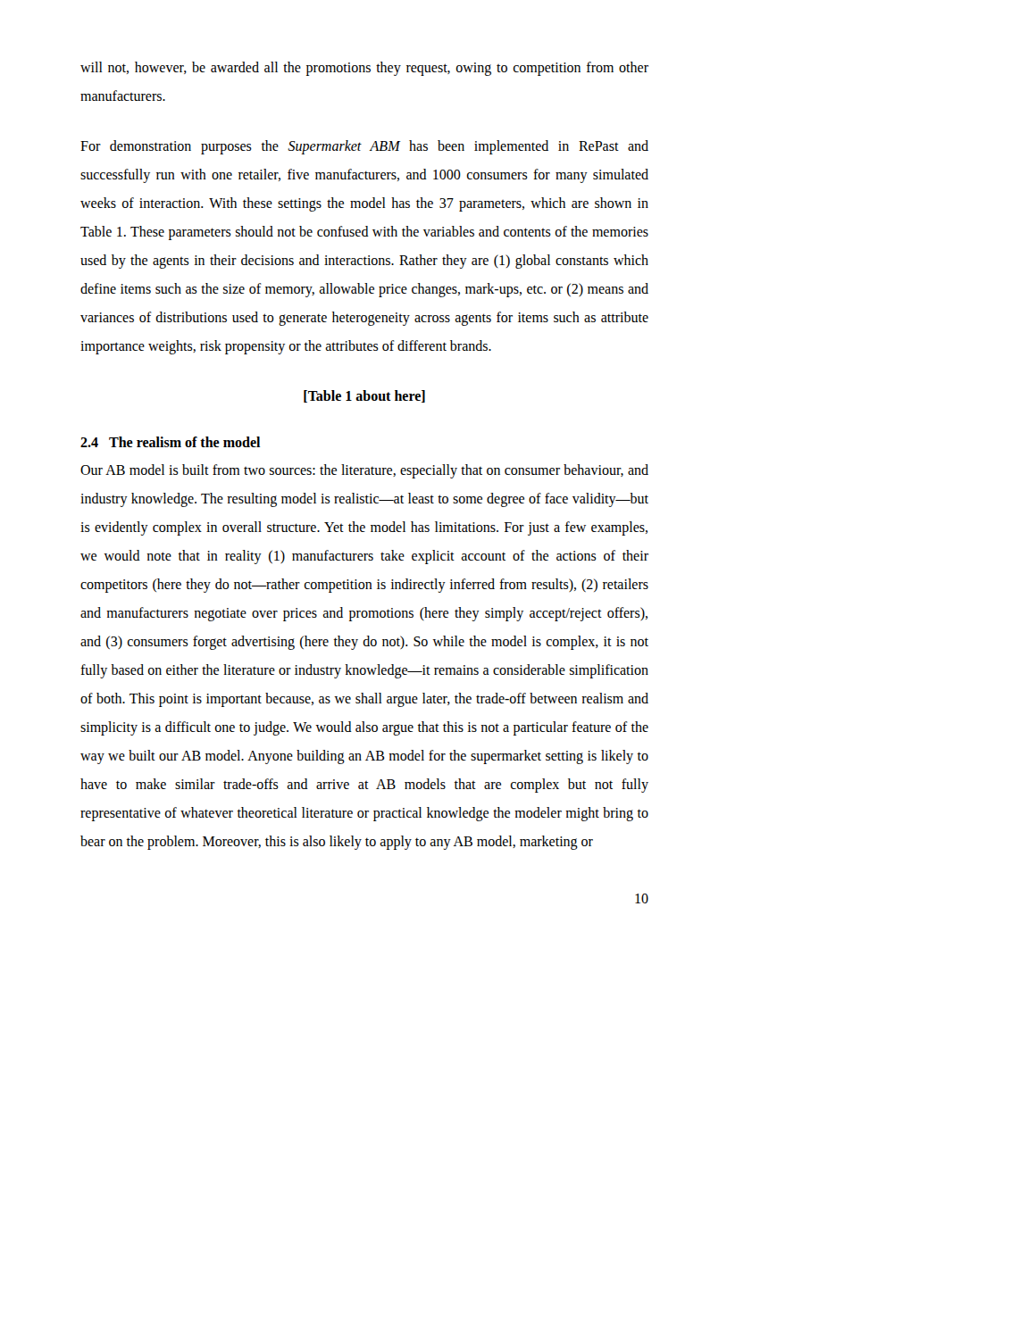will not, however, be awarded all the promotions they request, owing to competition from other manufacturers.
For demonstration purposes the Supermarket ABM has been implemented in RePast and successfully run with one retailer, five manufacturers, and 1000 consumers for many simulated weeks of interaction. With these settings the model has the 37 parameters, which are shown in Table 1. These parameters should not be confused with the variables and contents of the memories used by the agents in their decisions and interactions. Rather they are (1) global constants which define items such as the size of memory, allowable price changes, mark-ups, etc. or (2) means and variances of distributions used to generate heterogeneity across agents for items such as attribute importance weights, risk propensity or the attributes of different brands.
[Table 1 about here]
2.4 The realism of the model
Our AB model is built from two sources: the literature, especially that on consumer behaviour, and industry knowledge. The resulting model is realistic—at least to some degree of face validity—but is evidently complex in overall structure. Yet the model has limitations. For just a few examples, we would note that in reality (1) manufacturers take explicit account of the actions of their competitors (here they do not—rather competition is indirectly inferred from results), (2) retailers and manufacturers negotiate over prices and promotions (here they simply accept/reject offers), and (3) consumers forget advertising (here they do not). So while the model is complex, it is not fully based on either the literature or industry knowledge—it remains a considerable simplification of both. This point is important because, as we shall argue later, the trade-off between realism and simplicity is a difficult one to judge. We would also argue that this is not a particular feature of the way we built our AB model. Anyone building an AB model for the supermarket setting is likely to have to make similar trade-offs and arrive at AB models that are complex but not fully representative of whatever theoretical literature or practical knowledge the modeler might bring to bear on the problem. Moreover, this is also likely to apply to any AB model, marketing or
10